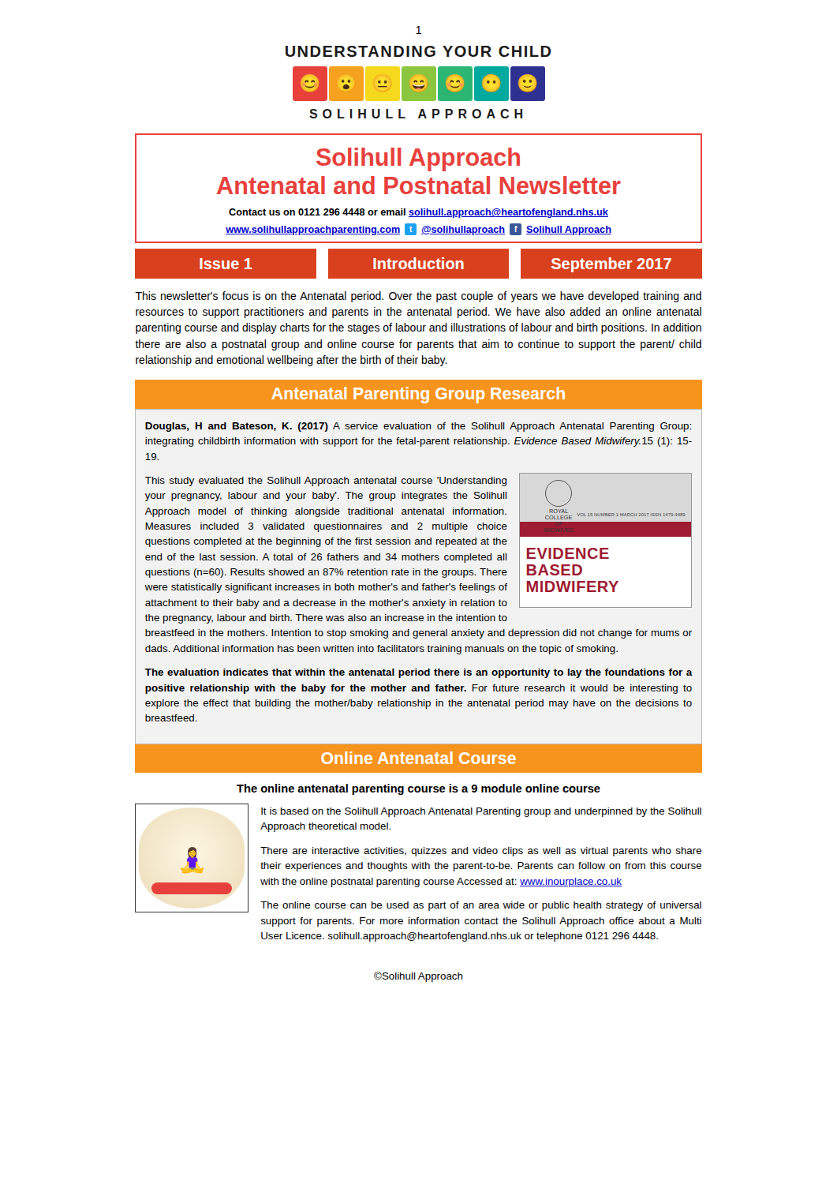1
UNDERSTANDING YOUR CHILD
😊
😮
😐
😄
😊
😶
🙂
SOLIHULL APPROACH
Solihull Approach
Antenatal and Postnatal Newsletter
Contact us on 0121 296 4448 or email solihull.approach@heartofengland.nhs.uk
www.solihullapproachparenting.com t @solihullaproach f Solihull Approach
Issue 1
Introduction
September 2017
This newsletter's focus is on the Antenatal period. Over the past couple of years we have developed training and resources to support practitioners and parents in the antenatal period. We have also added an online antenatal parenting course and display charts for the stages of labour and illustrations of labour and birth positions. In addition there are also a postnatal group and online course for parents that aim to continue to support the parent/ child relationship and emotional wellbeing after the birth of their baby.
Antenatal Parenting Group Research
Douglas, H and Bateson, K. (2017) A service evaluation of the Solihull Approach Antenatal Parenting Group: integrating childbirth information with support for the fetal-parent relationship. Evidence Based Midwifery. 15 (1): 15-19.
ROYAL
COLLEGE
OF
MIDWIVES
VOL 15 NUMBER 1 MARCH 2017 ISSN 1479-4489
EVIDENCE
BASED
MIDWIFERY
This study evaluated the Solihull Approach antenatal course 'Understanding your pregnancy, labour and your baby'. The group integrates the Solihull Approach model of thinking alongside traditional antenatal information. Measures included 3 validated questionnaires and 2 multiple choice questions completed at the beginning of the first session and repeated at the end of the last session. A total of 26 fathers and 34 mothers completed all questions (n=60). Results showed an 87% retention rate in the groups. There were statistically significant increases in both mother's and father's feelings of attachment to their baby and a decrease in the mother's anxiety in relation to the pregnancy, labour and birth. There was also an increase in the intention to breastfeed in the mothers. Intention to stop smoking and general anxiety and depression did not change for mums or dads. Additional information has been written into facilitators training manuals on the topic of smoking.
The evaluation indicates that within the antenatal period there is an opportunity to lay the foundations for a positive relationship with the baby for the mother and father. For future research it would be interesting to explore the effect that building the mother/baby relationship in the antenatal period may have on the decisions to breastfeed.
Online Antenatal Course
The online antenatal parenting course is a 9 module online course
🧘‍♀️
It is based on the Solihull Approach Antenatal Parenting group and underpinned by the Solihull Approach theoretical model.
There are interactive activities, quizzes and video clips as well as virtual parents who share their experiences and thoughts with the parent-to-be. Parents can follow on from this course with the online postnatal parenting course Accessed at: www.inourplace.co.uk
The online course can be used as part of an area wide or public health strategy of universal support for parents. For more information contact the Solihull Approach office about a Multi User Licence. solihull.approach@heartofengland.nhs.uk or telephone 0121 296 4448.
©Solihull Approach